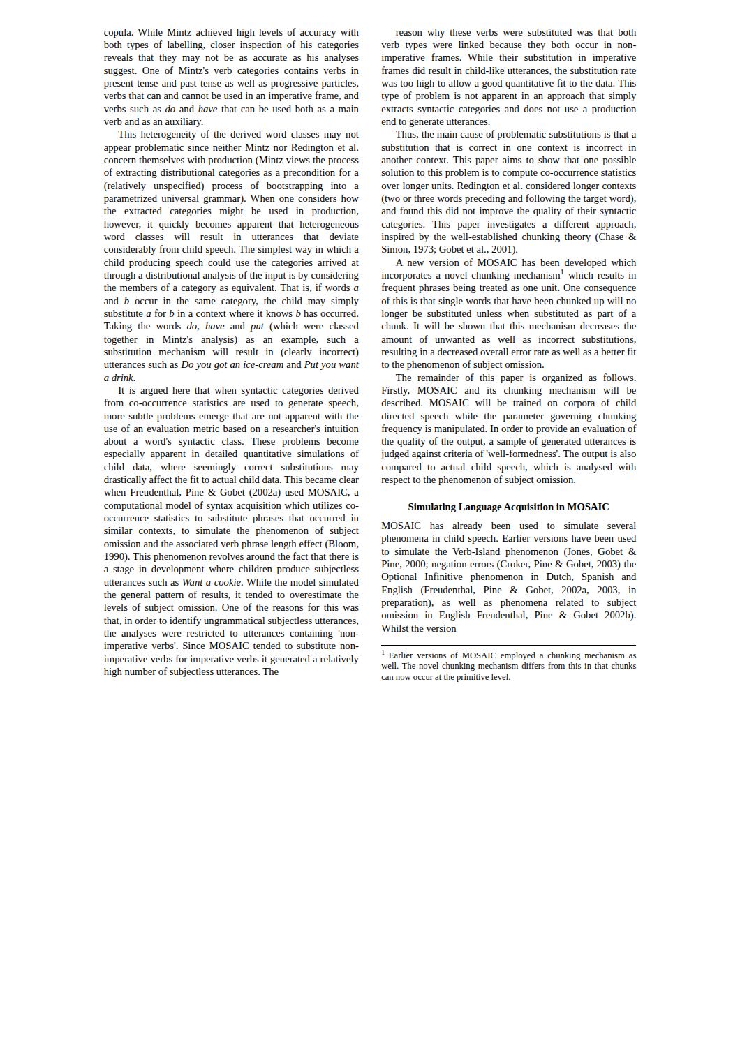copula. While Mintz achieved high levels of accuracy with both types of labelling, closer inspection of his categories reveals that they may not be as accurate as his analyses suggest. One of Mintz's verb categories contains verbs in present tense and past tense as well as progressive particles, verbs that can and cannot be used in an imperative frame, and verbs such as do and have that can be used both as a main verb and as an auxiliary.
This heterogeneity of the derived word classes may not appear problematic since neither Mintz nor Redington et al. concern themselves with production (Mintz views the process of extracting distributional categories as a precondition for a (relatively unspecified) process of bootstrapping into a parametrized universal grammar). When one considers how the extracted categories might be used in production, however, it quickly becomes apparent that heterogeneous word classes will result in utterances that deviate considerably from child speech. The simplest way in which a child producing speech could use the categories arrived at through a distributional analysis of the input is by considering the members of a category as equivalent. That is, if words a and b occur in the same category, the child may simply substitute a for b in a context where it knows b has occurred. Taking the words do, have and put (which were classed together in Mintz's analysis) as an example, such a substitution mechanism will result in (clearly incorrect) utterances such as Do you got an ice-cream and Put you want a drink.
It is argued here that when syntactic categories derived from co-occurrence statistics are used to generate speech, more subtle problems emerge that are not apparent with the use of an evaluation metric based on a researcher's intuition about a word's syntactic class. These problems become especially apparent in detailed quantitative simulations of child data, where seemingly correct substitutions may drastically affect the fit to actual child data. This became clear when Freudenthal, Pine & Gobet (2002a) used MOSAIC, a computational model of syntax acquisition which utilizes co-occurrence statistics to substitute phrases that occurred in similar contexts, to simulate the phenomenon of subject omission and the associated verb phrase length effect (Bloom, 1990). This phenomenon revolves around the fact that there is a stage in development where children produce subjectless utterances such as Want a cookie. While the model simulated the general pattern of results, it tended to overestimate the levels of subject omission. One of the reasons for this was that, in order to identify ungrammatical subjectless utterances, the analyses were restricted to utterances containing 'non-imperative verbs'. Since MOSAIC tended to substitute non-imperative verbs for imperative verbs it generated a relatively high number of subjectless utterances. The
reason why these verbs were substituted was that both verb types were linked because they both occur in non-imperative frames. While their substitution in imperative frames did result in child-like utterances, the substitution rate was too high to allow a good quantitative fit to the data. This type of problem is not apparent in an approach that simply extracts syntactic categories and does not use a production end to generate utterances.
Thus, the main cause of problematic substitutions is that a substitution that is correct in one context is incorrect in another context. This paper aims to show that one possible solution to this problem is to compute co-occurrence statistics over longer units. Redington et al. considered longer contexts (two or three words preceding and following the target word), and found this did not improve the quality of their syntactic categories. This paper investigates a different approach, inspired by the well-established chunking theory (Chase & Simon, 1973; Gobet et al., 2001).
A new version of MOSAIC has been developed which incorporates a novel chunking mechanism1 which results in frequent phrases being treated as one unit. One consequence of this is that single words that have been chunked up will no longer be substituted unless when substituted as part of a chunk. It will be shown that this mechanism decreases the amount of unwanted as well as incorrect substitutions, resulting in a decreased overall error rate as well as a better fit to the phenomenon of subject omission.
The remainder of this paper is organized as follows. Firstly, MOSAIC and its chunking mechanism will be described. MOSAIC will be trained on corpora of child directed speech while the parameter governing chunking frequency is manipulated. In order to provide an evaluation of the quality of the output, a sample of generated utterances is judged against criteria of 'well-formedness'. The output is also compared to actual child speech, which is analysed with respect to the phenomenon of subject omission.
Simulating Language Acquisition in MOSAIC
MOSAIC has already been used to simulate several phenomena in child speech. Earlier versions have been used to simulate the Verb-Island phenomenon (Jones, Gobet & Pine, 2000; negation errors (Croker, Pine & Gobet, 2003) the Optional Infinitive phenomenon in Dutch, Spanish and English (Freudenthal, Pine & Gobet, 2002a, 2003, in preparation), as well as phenomena related to subject omission in English Freudenthal, Pine & Gobet 2002b). Whilst the version
1 Earlier versions of MOSAIC employed a chunking mechanism as well. The novel chunking mechanism differs from this in that chunks can now occur at the primitive level.